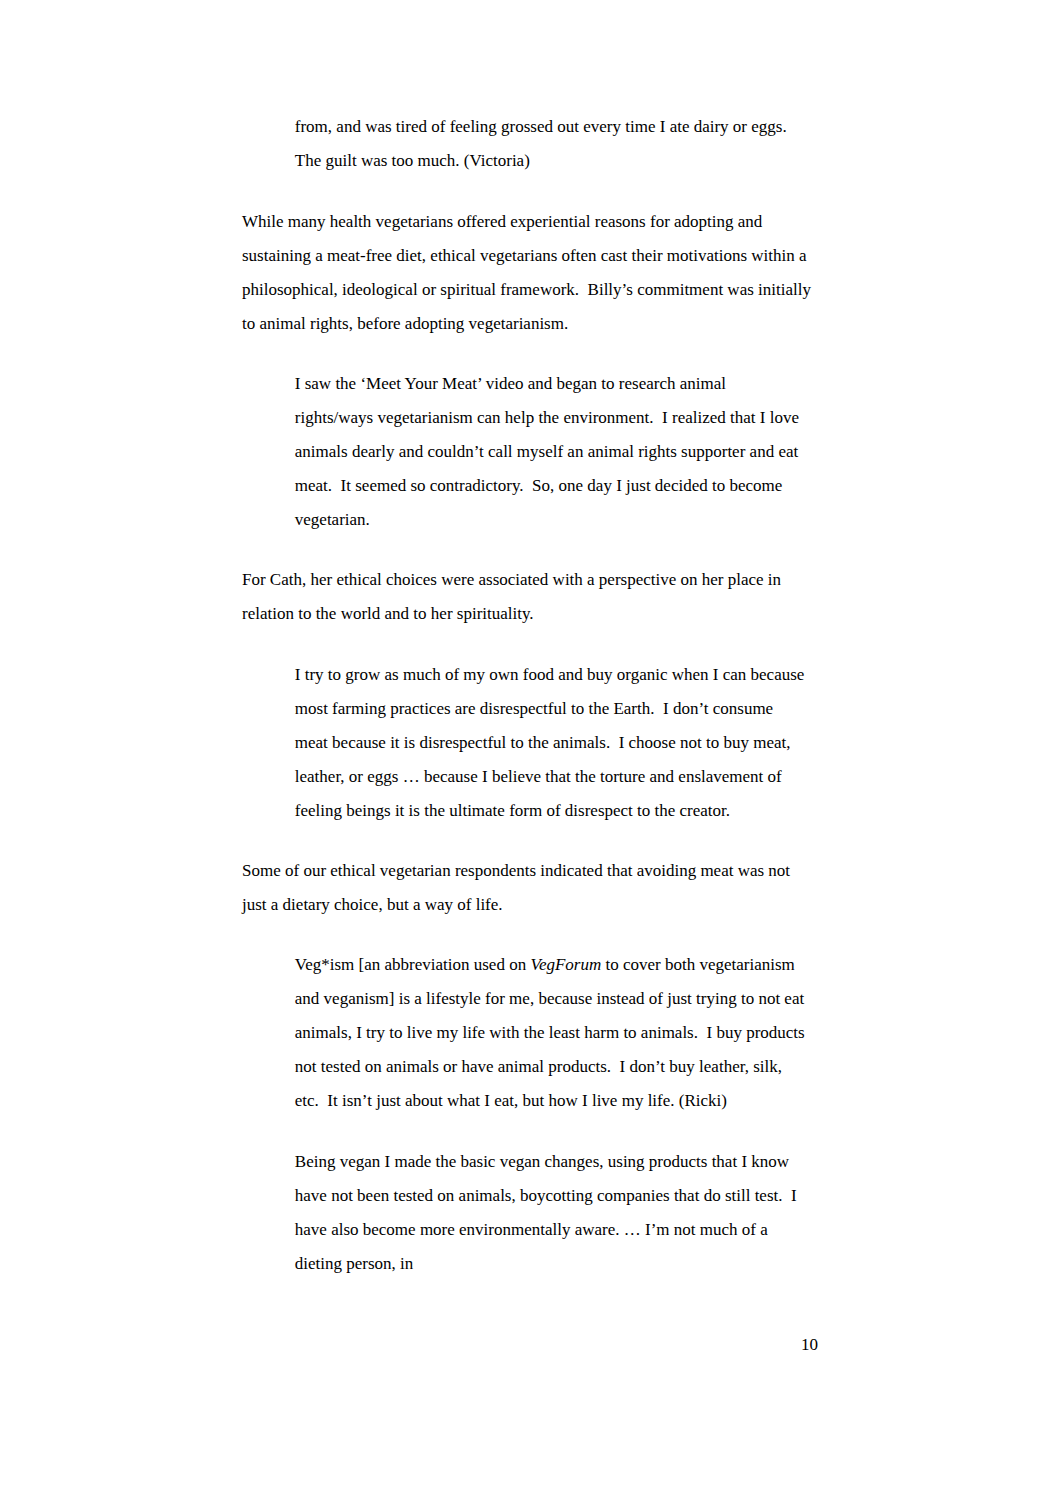from, and was tired of feeling grossed out every time I ate dairy or eggs. The guilt was too much. (Victoria)
While many health vegetarians offered experiential reasons for adopting and sustaining a meat-free diet, ethical vegetarians often cast their motivations within a philosophical, ideological or spiritual framework. Billy’s commitment was initially to animal rights, before adopting vegetarianism.
I saw the ‘Meet Your Meat’ video and began to research animal rights/ways vegetarianism can help the environment. I realized that I love animals dearly and couldn’t call myself an animal rights supporter and eat meat. It seemed so contradictory. So, one day I just decided to become vegetarian.
For Cath, her ethical choices were associated with a perspective on her place in relation to the world and to her spirituality.
I try to grow as much of my own food and buy organic when I can because most farming practices are disrespectful to the Earth. I don’t consume meat because it is disrespectful to the animals. I choose not to buy meat, leather, or eggs … because I believe that the torture and enslavement of feeling beings it is the ultimate form of disrespect to the creator.
Some of our ethical vegetarian respondents indicated that avoiding meat was not just a dietary choice, but a way of life.
Veg*ism [an abbreviation used on VegForum to cover both vegetarianism and veganism] is a lifestyle for me, because instead of just trying to not eat animals, I try to live my life with the least harm to animals. I buy products not tested on animals or have animal products. I don’t buy leather, silk, etc. It isn’t just about what I eat, but how I live my life. (Ricki)
Being vegan I made the basic vegan changes, using products that I know have not been tested on animals, boycotting companies that do still test. I have also become more environmentally aware. … I’m not much of a dieting person, in
10